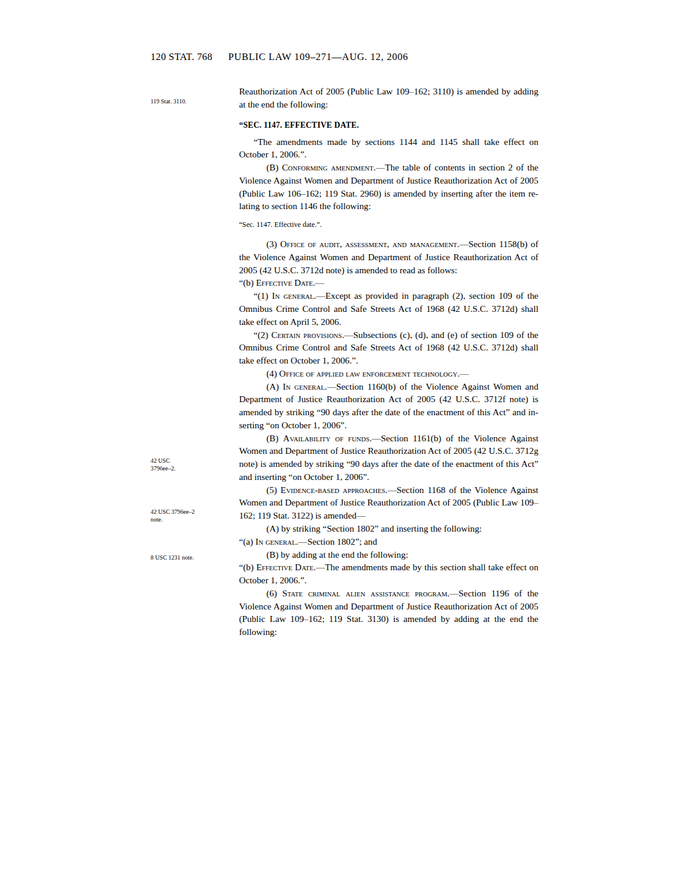120 STAT. 768 PUBLIC LAW 109–271—AUG. 12, 2006
119 Stat. 3110.
Reauthorization Act of 2005 (Public Law 109–162; 3110) is amended by adding at the end the following:
“SEC. 1147. EFFECTIVE DATE.
“The amendments made by sections 1144 and 1145 shall take effect on October 1, 2006.”.
(B) Conforming amendment.—The table of contents in section 2 of the Violence Against Women and Department of Justice Reauthorization Act of 2005 (Public Law 106–162; 119 Stat. 2960) is amended by inserting after the item relating to section 1146 the following:
“Sec. 1147. Effective date.”.
(3) Office of audit, assessment, and management.—Section 1158(b) of the Violence Against Women and Department of Justice Reauthorization Act of 2005 (42 U.S.C. 3712d note) is amended to read as follows:
“(b) Effective Date.—
“(1) In general.—Except as provided in paragraph (2), section 109 of the Omnibus Crime Control and Safe Streets Act of 1968 (42 U.S.C. 3712d) shall take effect on April 5, 2006.
“(2) Certain provisions.—Subsections (c), (d), and (e) of section 109 of the Omnibus Crime Control and Safe Streets Act of 1968 (42 U.S.C. 3712d) shall take effect on October 1, 2006.”.
(4) Office of applied law enforcement technology.—
(A) In general.—Section 1160(b) of the Violence Against Women and Department of Justice Reauthorization Act of 2005 (42 U.S.C. 3712f note) is amended by striking “90 days after the date of the enactment of this Act” and inserting “on October 1, 2006”.
(B) Availability of funds.—Section 1161(b) of the Violence Against Women and Department of Justice Reauthorization Act of 2005 (42 U.S.C. 3712g note) is amended by striking “90 days after the date of the enactment of this Act” and inserting “on October 1, 2006”.
(5) Evidence-based approaches.—Section 1168 of the Violence Against Women and Department of Justice Reauthorization Act of 2005 (Public Law 109–162; 119 Stat. 3122) is amended—
(A) by striking “Section 1802” and inserting the following:
“(a) In general.—Section 1802”; and
(B) by adding at the end the following:
“(b) Effective Date.—The amendments made by this section shall take effect on October 1, 2006.”.
(6) State criminal alien assistance program.—Section 1196 of the Violence Against Women and Department of Justice Reauthorization Act of 2005 (Public Law 109–162; 119 Stat. 3130) is amended by adding at the end the following:
42 USC
3796ee–2.
42 USC 3796ee–2
note.
8 USC 1231 note.